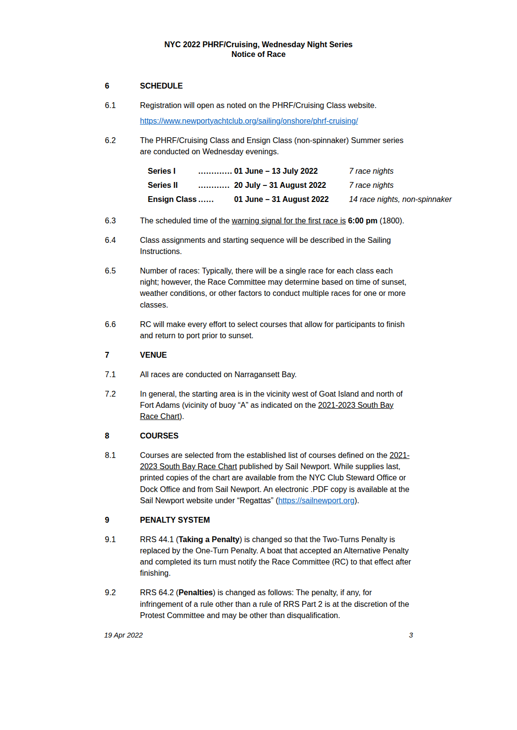NYC 2022 PHRF/Cruising, Wednesday Night Series
Notice of Race
6
SCHEDULE
6.1
Registration will open as noted on the PHRF/Cruising Class website.
https://www.newportyachtclub.org/sailing/onshore/phrf-cruising/
6.2
The PHRF/Cruising Class and Ensign Class (non-spinnaker) Summer series are conducted on Wednesday evenings.
| Series I | ............. | 01 June – 13 July 2022 | 7 race nights |
| Series II | ............ | 20 July – 31 August 2022 | 7 race nights |
| Ensign Class | ...... | 01 June – 31 August 2022 | 14 race nights, non-spinnaker |
6.3
The scheduled time of the warning signal for the first race is 6:00 pm (1800).
6.4
Class assignments and starting sequence will be described in the Sailing Instructions.
6.5
Number of races: Typically, there will be a single race for each class each night; however, the Race Committee may determine based on time of sunset, weather conditions, or other factors to conduct multiple races for one or more classes.
6.6
RC will make every effort to select courses that allow for participants to finish and return to port prior to sunset.
7
VENUE
7.1
All races are conducted on Narragansett Bay.
7.2
In general, the starting area is in the vicinity west of Goat Island and north of Fort Adams (vicinity of buoy “A” as indicated on the 2021-2023 South Bay Race Chart).
8
COURSES
8.1
Courses are selected from the established list of courses defined on the 2021-2023 South Bay Race Chart published by Sail Newport. While supplies last, printed copies of the chart are available from the NYC Club Steward Office or Dock Office and from Sail Newport. An electronic .PDF copy is available at the Sail Newport website under “Regattas” (https://sailnewport.org).
9
PENALTY SYSTEM
9.1
RRS 44.1 (Taking a Penalty) is changed so that the Two-Turns Penalty is replaced by the One-Turn Penalty. A boat that accepted an Alternative Penalty and completed its turn must notify the Race Committee (RC) to that effect after finishing.
9.2
RRS 64.2 (Penalties) is changed as follows: The penalty, if any, for infringement of a rule other than a rule of RRS Part 2 is at the discretion of the Protest Committee and may be other than disqualification.
19 Apr 2022 3